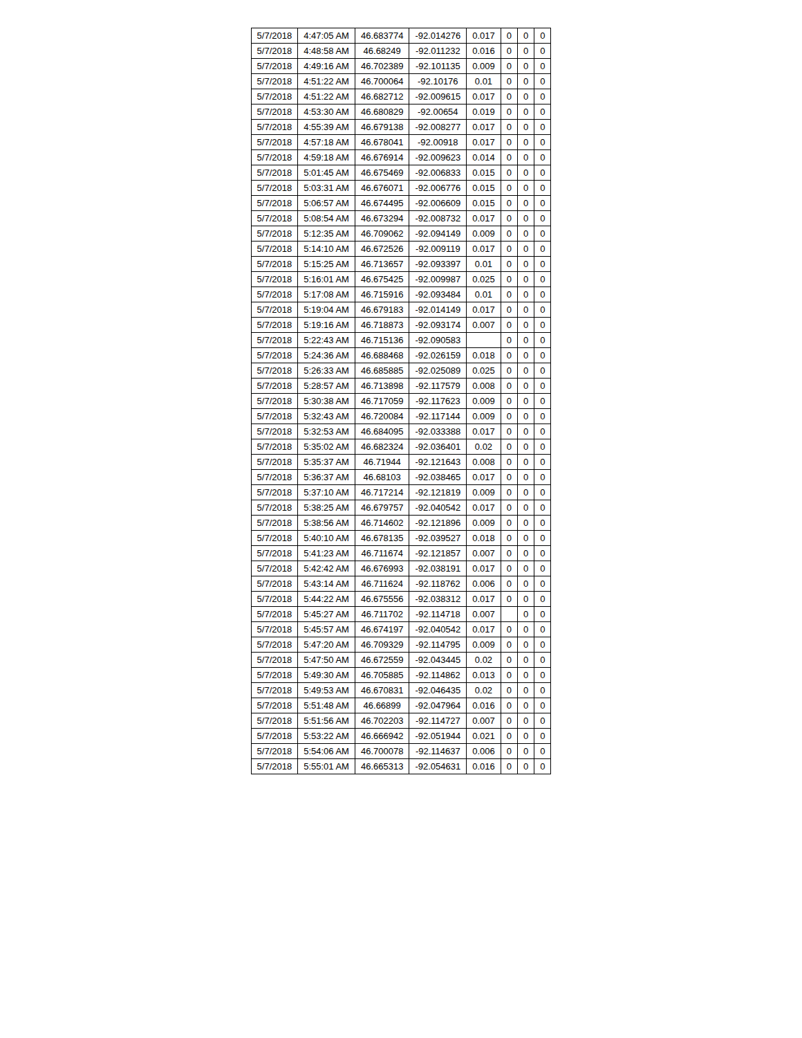| 5/7/2018 | 4:47:05 AM | 46.683774 | -92.014276 | 0.017 | 0 | 0 | 0 |
| 5/7/2018 | 4:48:58 AM | 46.68249 | -92.011232 | 0.016 | 0 | 0 | 0 |
| 5/7/2018 | 4:49:16 AM | 46.702389 | -92.101135 | 0.009 | 0 | 0 | 0 |
| 5/7/2018 | 4:51:22 AM | 46.700064 | -92.10176 | 0.01 | 0 | 0 | 0 |
| 5/7/2018 | 4:51:22 AM | 46.682712 | -92.009615 | 0.017 | 0 | 0 | 0 |
| 5/7/2018 | 4:53:30 AM | 46.680829 | -92.00654 | 0.019 | 0 | 0 | 0 |
| 5/7/2018 | 4:55:39 AM | 46.679138 | -92.008277 | 0.017 | 0 | 0 | 0 |
| 5/7/2018 | 4:57:18 AM | 46.678041 | -92.00918 | 0.017 | 0 | 0 | 0 |
| 5/7/2018 | 4:59:18 AM | 46.676914 | -92.009623 | 0.014 | 0 | 0 | 0 |
| 5/7/2018 | 5:01:45 AM | 46.675469 | -92.006833 | 0.015 | 0 | 0 | 0 |
| 5/7/2018 | 5:03:31 AM | 46.676071 | -92.006776 | 0.015 | 0 | 0 | 0 |
| 5/7/2018 | 5:06:57 AM | 46.674495 | -92.006609 | 0.015 | 0 | 0 | 0 |
| 5/7/2018 | 5:08:54 AM | 46.673294 | -92.008732 | 0.017 | 0 | 0 | 0 |
| 5/7/2018 | 5:12:35 AM | 46.709062 | -92.094149 | 0.009 | 0 | 0 | 0 |
| 5/7/2018 | 5:14:10 AM | 46.672526 | -92.009119 | 0.017 | 0 | 0 | 0 |
| 5/7/2018 | 5:15:25 AM | 46.713657 | -92.093397 | 0.01 | 0 | 0 | 0 |
| 5/7/2018 | 5:16:01 AM | 46.675425 | -92.009987 | 0.025 | 0 | 0 | 0 |
| 5/7/2018 | 5:17:08 AM | 46.715916 | -92.093484 | 0.01 | 0 | 0 | 0 |
| 5/7/2018 | 5:19:04 AM | 46.679183 | -92.014149 | 0.017 | 0 | 0 | 0 |
| 5/7/2018 | 5:19:16 AM | 46.718873 | -92.093174 | 0.007 | 0 | 0 | 0 |
| 5/7/2018 | 5:22:43 AM | 46.715136 | -92.090583 | | 0 | 0 | 0 |
| 5/7/2018 | 5:24:36 AM | 46.688468 | -92.026159 | 0.018 | 0 | 0 | 0 |
| 5/7/2018 | 5:26:33 AM | 46.685885 | -92.025089 | 0.025 | 0 | 0 | 0 |
| 5/7/2018 | 5:28:57 AM | 46.713898 | -92.117579 | 0.008 | 0 | 0 | 0 |
| 5/7/2018 | 5:30:38 AM | 46.717059 | -92.117623 | 0.009 | 0 | 0 | 0 |
| 5/7/2018 | 5:32:43 AM | 46.720084 | -92.117144 | 0.009 | 0 | 0 | 0 |
| 5/7/2018 | 5:32:53 AM | 46.684095 | -92.033388 | 0.017 | 0 | 0 | 0 |
| 5/7/2018 | 5:35:02 AM | 46.682324 | -92.036401 | 0.02 | 0 | 0 | 0 |
| 5/7/2018 | 5:35:37 AM | 46.71944 | -92.121643 | 0.008 | 0 | 0 | 0 |
| 5/7/2018 | 5:36:37 AM | 46.68103 | -92.038465 | 0.017 | 0 | 0 | 0 |
| 5/7/2018 | 5:37:10 AM | 46.717214 | -92.121819 | 0.009 | 0 | 0 | 0 |
| 5/7/2018 | 5:38:25 AM | 46.679757 | -92.040542 | 0.017 | 0 | 0 | 0 |
| 5/7/2018 | 5:38:56 AM | 46.714602 | -92.121896 | 0.009 | 0 | 0 | 0 |
| 5/7/2018 | 5:40:10 AM | 46.678135 | -92.039527 | 0.018 | 0 | 0 | 0 |
| 5/7/2018 | 5:41:23 AM | 46.711674 | -92.121857 | 0.007 | 0 | 0 | 0 |
| 5/7/2018 | 5:42:42 AM | 46.676993 | -92.038191 | 0.017 | 0 | 0 | 0 |
| 5/7/2018 | 5:43:14 AM | 46.711624 | -92.118762 | 0.006 | 0 | 0 | 0 |
| 5/7/2018 | 5:44:22 AM | 46.675556 | -92.038312 | 0.017 | 0 | 0 | 0 |
| 5/7/2018 | 5:45:27 AM | 46.711702 | -92.114718 | 0.007 | | 0 | 0 |
| 5/7/2018 | 5:45:57 AM | 46.674197 | -92.040542 | 0.017 | 0 | 0 | 0 |
| 5/7/2018 | 5:47:20 AM | 46.709329 | -92.114795 | 0.009 | 0 | 0 | 0 |
| 5/7/2018 | 5:47:50 AM | 46.672559 | -92.043445 | 0.02 | 0 | 0 | 0 |
| 5/7/2018 | 5:49:30 AM | 46.705885 | -92.114862 | 0.013 | 0 | 0 | 0 |
| 5/7/2018 | 5:49:53 AM | 46.670831 | -92.046435 | 0.02 | 0 | 0 | 0 |
| 5/7/2018 | 5:51:48 AM | 46.66899 | -92.047964 | 0.016 | 0 | 0 | 0 |
| 5/7/2018 | 5:51:56 AM | 46.702203 | -92.114727 | 0.007 | 0 | 0 | 0 |
| 5/7/2018 | 5:53:22 AM | 46.666942 | -92.051944 | 0.021 | 0 | 0 | 0 |
| 5/7/2018 | 5:54:06 AM | 46.700078 | -92.114637 | 0.006 | 0 | 0 | 0 |
| 5/7/2018 | 5:55:01 AM | 46.665313 | -92.054631 | 0.016 | 0 | 0 | 0 |